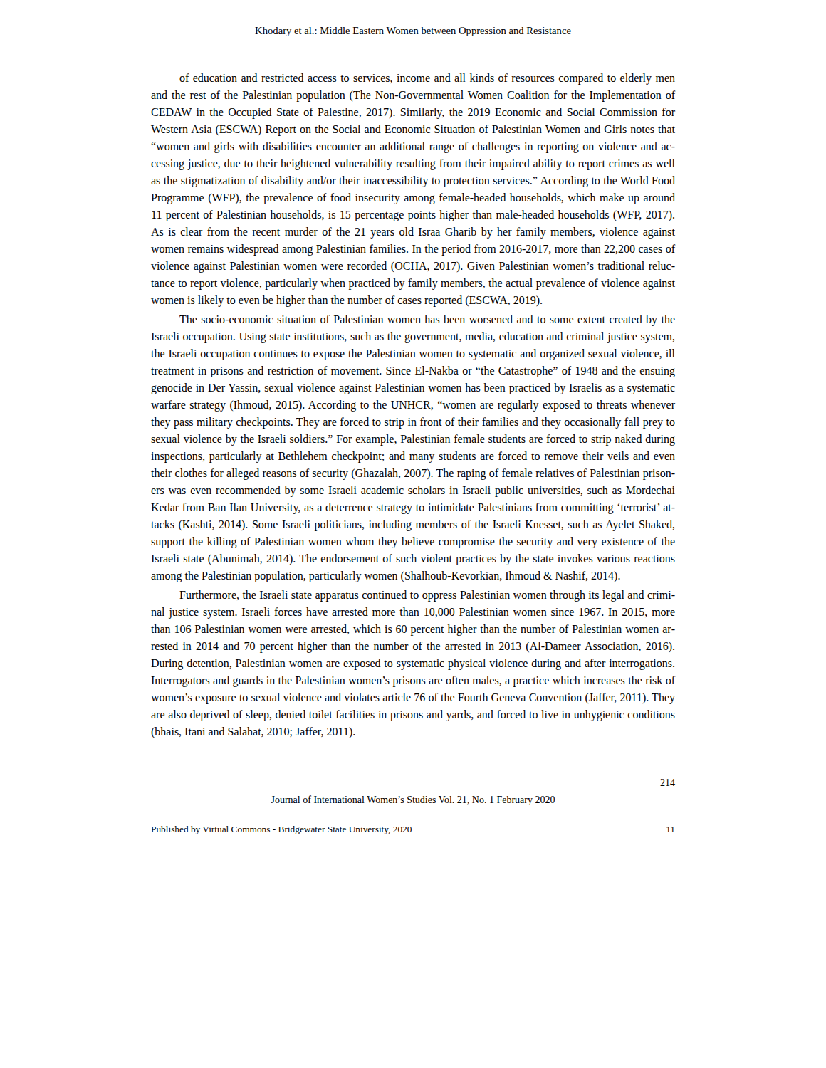Khodary et al.: Middle Eastern Women between Oppression and Resistance
of education and restricted access to services, income and all kinds of resources compared to elderly men and the rest of the Palestinian population (The Non-Governmental Women Coalition for the Implementation of CEDAW in the Occupied State of Palestine, 2017). Similarly, the 2019 Economic and Social Commission for Western Asia (ESCWA) Report on the Social and Economic Situation of Palestinian Women and Girls notes that “women and girls with disabilities encounter an additional range of challenges in reporting on violence and accessing justice, due to their heightened vulnerability resulting from their impaired ability to report crimes as well as the stigmatization of disability and/or their inaccessibility to protection services.” According to the World Food Programme (WFP), the prevalence of food insecurity among female-headed households, which make up around 11 percent of Palestinian households, is 15 percentage points higher than male-headed households (WFP, 2017). As is clear from the recent murder of the 21 years old Israa Gharib by her family members, violence against women remains widespread among Palestinian families. In the period from 2016-2017, more than 22,200 cases of violence against Palestinian women were recorded (OCHA, 2017). Given Palestinian women’s traditional reluctance to report violence, particularly when practiced by family members, the actual prevalence of violence against women is likely to even be higher than the number of cases reported (ESCWA, 2019).
The socio-economic situation of Palestinian women has been worsened and to some extent created by the Israeli occupation. Using state institutions, such as the government, media, education and criminal justice system, the Israeli occupation continues to expose the Palestinian women to systematic and organized sexual violence, ill treatment in prisons and restriction of movement. Since El-Nakba or “the Catastrophe” of 1948 and the ensuing genocide in Der Yassin, sexual violence against Palestinian women has been practiced by Israelis as a systematic warfare strategy (Ihmoud, 2015). According to the UNHCR, “women are regularly exposed to threats whenever they pass military checkpoints. They are forced to strip in front of their families and they occasionally fall prey to sexual violence by the Israeli soldiers.” For example, Palestinian female students are forced to strip naked during inspections, particularly at Bethlehem checkpoint; and many students are forced to remove their veils and even their clothes for alleged reasons of security (Ghazalah, 2007). The raping of female relatives of Palestinian prisoners was even recommended by some Israeli academic scholars in Israeli public universities, such as Mordechai Kedar from Ban Ilan University, as a deterrence strategy to intimidate Palestinians from committing ‘terrorist’ attacks (Kashti, 2014). Some Israeli politicians, including members of the Israeli Knesset, such as Ayelet Shaked, support the killing of Palestinian women whom they believe compromise the security and very existence of the Israeli state (Abunimah, 2014). The endorsement of such violent practices by the state invokes various reactions among the Palestinian population, particularly women (Shalhoub-Kevorkian, Ihmoud & Nashif, 2014).
Furthermore, the Israeli state apparatus continued to oppress Palestinian women through its legal and criminal justice system. Israeli forces have arrested more than 10,000 Palestinian women since 1967. In 2015, more than 106 Palestinian women were arrested, which is 60 percent higher than the number of Palestinian women arrested in 2014 and 70 percent higher than the number of the arrested in 2013 (Al-Dameer Association, 2016). During detention, Palestinian women are exposed to systematic physical violence during and after interrogations. Interrogators and guards in the Palestinian women’s prisons are often males, a practice which increases the risk of women’s exposure to sexual violence and violates article 76 of the Fourth Geneva Convention (Jaffer, 2011). They are also deprived of sleep, denied toilet facilities in prisons and yards, and forced to live in unhygienic conditions (bhais, Itani and Salahat, 2010; Jaffer, 2011).
214
Journal of International Women’s Studies Vol. 21, No. 1 February 2020
Published by Virtual Commons - Bridgewater State University, 2020 11